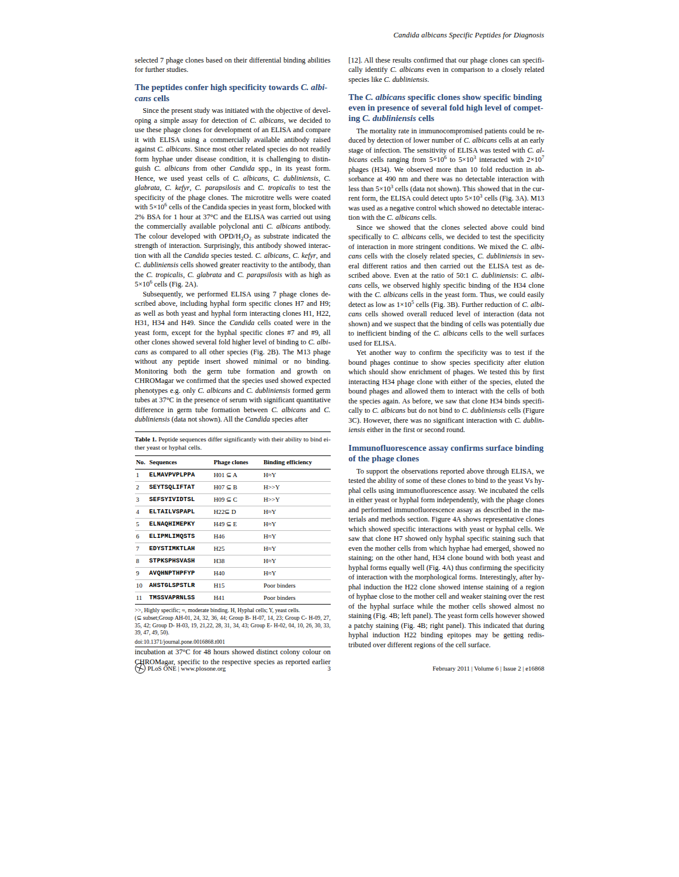Candida albicans Specific Peptides for Diagnosis
selected 7 phage clones based on their differential binding abilities for further studies.
The peptides confer high specificity towards C. albicans cells
Since the present study was initiated with the objective of developing a simple assay for detection of C. albicans, we decided to use these phage clones for development of an ELISA and compare it with ELISA using a commercially available antibody raised against C. albicans. Since most other related species do not readily form hyphae under disease condition, it is challenging to distinguish C. albicans from other Candida spp., in its yeast form. Hence, we used yeast cells of C. albicans, C. dubliniensis, C. glabrata, C. kefyr, C. parapsilosis and C. tropicalis to test the specificity of the phage clones. The microtitre wells were coated with 5×106 cells of the Candida species in yeast form, blocked with 2% BSA for 1 hour at 37°C and the ELISA was carried out using the commercially available polyclonal anti C. albicans antibody. The colour developed with OPD/H2O2 as substrate indicated the strength of interaction. Surprisingly, this antibody showed interaction with all the Candida species tested. C. albicans, C. kefyr, and C. dubliniensis cells showed greater reactivity to the antibody, than the C. tropicalis, C. glabrata and C. parapsilosis with as high as 5×106 cells (Fig. 2A).
Subsequently, we performed ELISA using 7 phage clones described above, including hyphal form specific clones H7 and H9; as well as both yeast and hyphal form interacting clones H1, H22, H31, H34 and H49. Since the Candida cells coated were in the yeast form, except for the hyphal specific clones #7 and #9, all other clones showed several fold higher level of binding to C. albicans as compared to all other species (Fig. 2B). The M13 phage without any peptide insert showed minimal or no binding. Monitoring both the germ tube formation and growth on CHROMagar we confirmed that the species used showed expected phenotypes e.g. only C. albicans and C. dubliniensis formed germ tubes at 37°C in the presence of serum with significant quantitative difference in germ tube formation between C. albicans and C. dubliniensis (data not shown). All the Candida species after
Table 1. Peptide sequences differ significantly with their ability to bind either yeast or hyphal cells.
| No. | Sequences | Phage clones | Binding efficiency |
| --- | --- | --- | --- |
| 1 | ELMAVPVPLPPA | H01 ⊆ A | H≈Y |
| 2 | SEYTSQLIFTAT | H07 ⊆ B | H>>Y |
| 3 | SEFSYIVIDTSL | H09 ⊆ C | H>>Y |
| 4 | ELTAILVSPAPL | H22⊆ D | H≈Y |
| 5 | ELNAQHIMEPKY | H49 ⊆ E | H≈Y |
| 6 | ELIPMLIMQSTS | H46 | H≈Y |
| 7 | EDYSTIMKTLAH | H25 | H≈Y |
| 8 | STPKSPHSVASH | H38 | H≈Y |
| 9 | AVQHNPTHPFYP | H40 | H≈Y |
| 10 | AHSTGLSPSTLR | H15 | Poor binders |
| 11 | TMSSVAPRNLSS | H41 | Poor binders |
>>, Highly specific; ≈, moderate binding. H, Hyphal cells; Y, yeast cells.
(⊆ subset;Group AH-01, 24, 32, 36, 44; Group B- H-07, 14, 23; Group C- H-09, 27, 35, 42; Group D- H-03, 19, 21,22, 28, 31, 34, 43; Group E- H-02, 04, 10, 26, 30, 33, 39, 47, 49, 50). doi:10.1371/journal.pone.0016868.t001
incubation at 37°C for 48 hours showed distinct colony colour on CHROMagar, specific to the respective species as reported earlier [12]. All these results confirmed that our phage clones can specifically identify C. albicans even in comparison to a closely related species like C. dubliniensis.
The C. albicans specific clones show specific binding even in presence of several fold high level of competing C. dubliniensis cells
The mortality rate in immunocompromised patients could be reduced by detection of lower number of C. albicans cells at an early stage of infection. The sensitivity of ELISA was tested with C. albicans cells ranging from 5×106 to 5×103 interacted with 2×107 phages (H34). We observed more than 10 fold reduction in absorbance at 490 nm and there was no detectable interaction with less than 5×103 cells (data not shown). This showed that in the current form, the ELISA could detect upto 5×103 cells (Fig. 3A). M13 was used as a negative control which showed no detectable interaction with the C. albicans cells.
Since we showed that the clones selected above could bind specifically to C. albicans cells, we decided to test the specificity of interaction in more stringent conditions. We mixed the C. albicans cells with the closely related species, C. dubliniensis in several different ratios and then carried out the ELISA test as described above. Even at the ratio of 50:1 C. dubliniensis: C. albicans cells, we observed highly specific binding of the H34 clone with the C. albicans cells in the yeast form. Thus, we could easily detect as low as 1×105 cells (Fig. 3B). Further reduction of C. albicans cells showed overall reduced level of interaction (data not shown) and we suspect that the binding of cells was potentially due to inefficient binding of the C. albicans cells to the well surfaces used for ELISA.
Yet another way to confirm the specificity was to test if the bound phages continue to show species specificity after elution which should show enrichment of phages. We tested this by first interacting H34 phage clone with either of the species, eluted the bound phages and allowed them to interact with the cells of both the species again. As before, we saw that clone H34 binds specifically to C. albicans but do not bind to C. dubliniensis cells (Figure 3C). However, there was no significant interaction with C. dubliniensis either in the first or second round.
Immunofluorescence assay confirms surface binding of the phage clones
To support the observations reported above through ELISA, we tested the ability of some of these clones to bind to the yeast Vs hyphal cells using immunofluorescence assay. We incubated the cells in either yeast or hyphal form independently, with the phage clones and performed immunofluorescence assay as described in the materials and methods section. Figure 4A shows representative clones which showed specific interactions with yeast or hyphal cells. We saw that clone H7 showed only hyphal specific staining such that even the mother cells from which hyphae had emerged, showed no staining; on the other hand, H34 clone bound with both yeast and hyphal forms equally well (Fig. 4A) thus confirming the specificity of interaction with the morphological forms. Interestingly, after hyphal induction the H22 clone showed intense staining of a region of hyphae close to the mother cell and weaker staining over the rest of the hyphal surface while the mother cells showed almost no staining (Fig. 4B; left panel). The yeast form cells however showed a patchy staining (Fig. 4B; right panel). This indicated that during hyphal induction H22 binding epitopes may be getting redistributed over different regions of the cell surface.
PLoS ONE | www.plosone.org
3
February 2011 | Volume 6 | Issue 2 | e16868